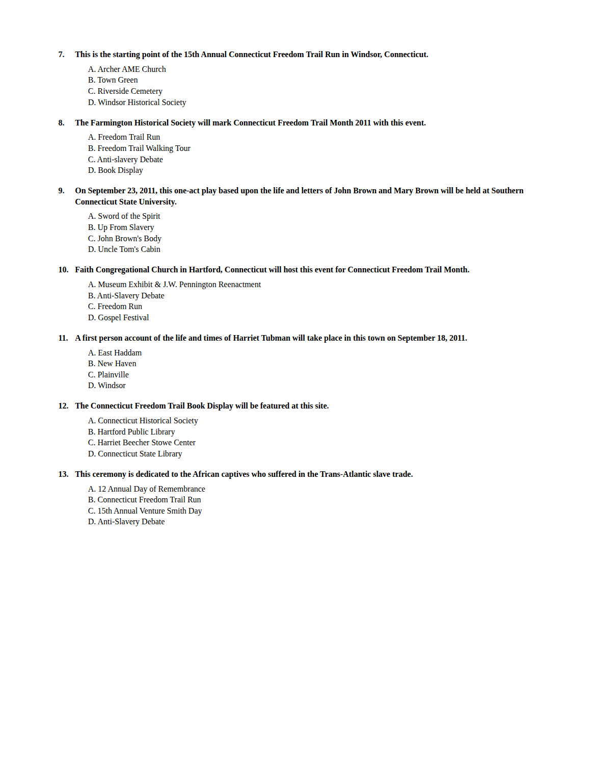This is the starting point of the 15th Annual Connecticut Freedom Trail Run in Windsor, Connecticut.
A. Archer AME Church
B. Town Green
C. Riverside Cemetery
D. Windsor Historical Society
The Farmington Historical Society will mark Connecticut Freedom Trail Month 2011 with this event.
A. Freedom Trail Run
B. Freedom Trail Walking Tour
C. Anti-slavery Debate
D. Book Display
On September 23, 2011, this one-act play based upon the life and letters of John Brown and Mary Brown will be held at Southern Connecticut State University.
A. Sword of the Spirit
B. Up From Slavery
C. John Brown's Body
D. Uncle Tom's Cabin
Faith Congregational Church in Hartford, Connecticut will host this event for Connecticut Freedom Trail Month.
A. Museum Exhibit & J.W. Pennington Reenactment
B. Anti-Slavery Debate
C. Freedom Run
D. Gospel Festival
A first person account of the life and times of Harriet Tubman will take place in this town on September 18, 2011.
A. East Haddam
B. New Haven
C. Plainville
D. Windsor
The Connecticut Freedom Trail Book Display will be featured at this site.
A. Connecticut Historical Society
B. Hartford Public Library
C. Harriet Beecher Stowe Center
D. Connecticut State Library
This ceremony is dedicated to the African captives who suffered in the Trans-Atlantic slave trade.
A. 12 Annual Day of Remembrance
B. Connecticut Freedom Trail Run
C. 15th Annual Venture Smith Day
D. Anti-Slavery Debate